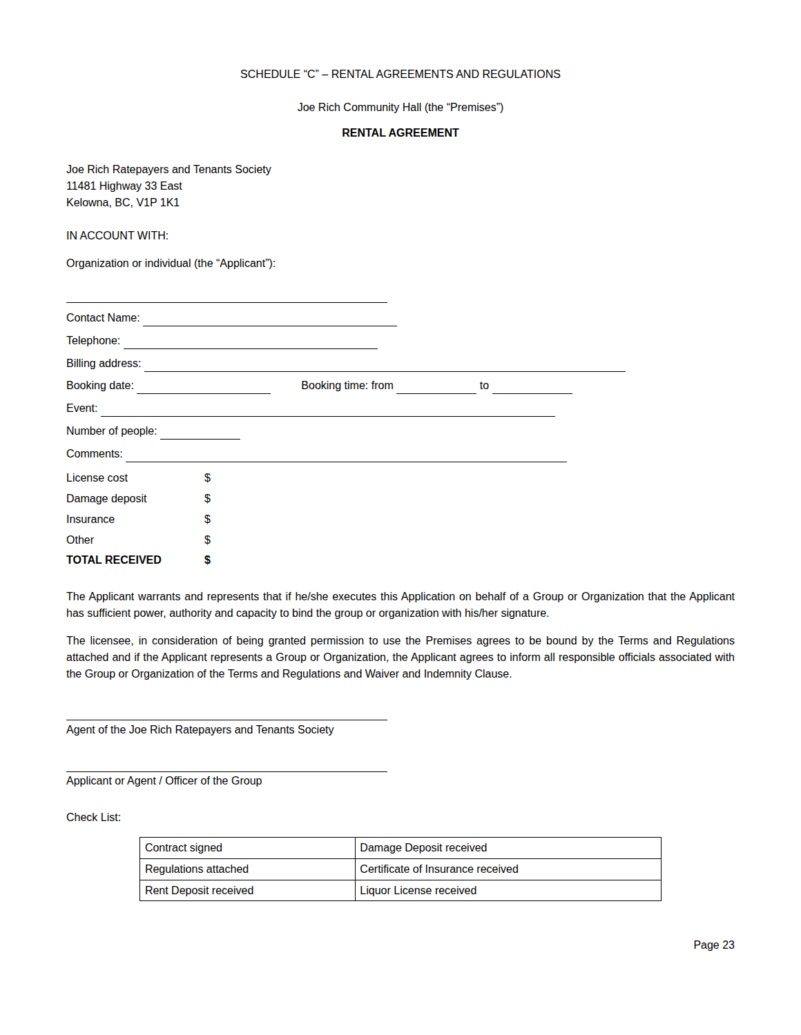SCHEDULE “C” – RENTAL AGREEMENTS AND REGULATIONS
Joe Rich Community Hall (the “Premises”)
RENTAL AGREEMENT
Joe Rich Ratepayers and Tenants Society
11481 Highway 33 East
Kelowna, BC, V1P 1K1
IN ACCOUNT WITH:
Organization or individual (the “Applicant”):
Contact Name:
Telephone:
Billing address:
Booking date: Booking time: from to
Event:
Number of people:
Comments:
| License cost | $ | |
| Damage deposit | $ | |
| Insurance | $ | |
| Other | $ | |
| TOTAL RECEIVED | $ | |
The Applicant warrants and represents that if he/she executes this Application on behalf of a Group or Organization that the Applicant has sufficient power, authority and capacity to bind the group or organization with his/her signature.
The licensee, in consideration of being granted permission to use the Premises agrees to be bound by the Terms and Regulations attached and if the Applicant represents a Group or Organization, the Applicant agrees to inform all responsible officials associated with the Group or Organization of the Terms and Regulations and Waiver and Indemnity Clause.
Agent of the Joe Rich Ratepayers and Tenants Society
Applicant or Agent / Officer of the Group
Check List:
| Contract signed | Damage Deposit received |
| Regulations attached | Certificate of Insurance received |
| Rent Deposit received | Liquor License received |
Page 23